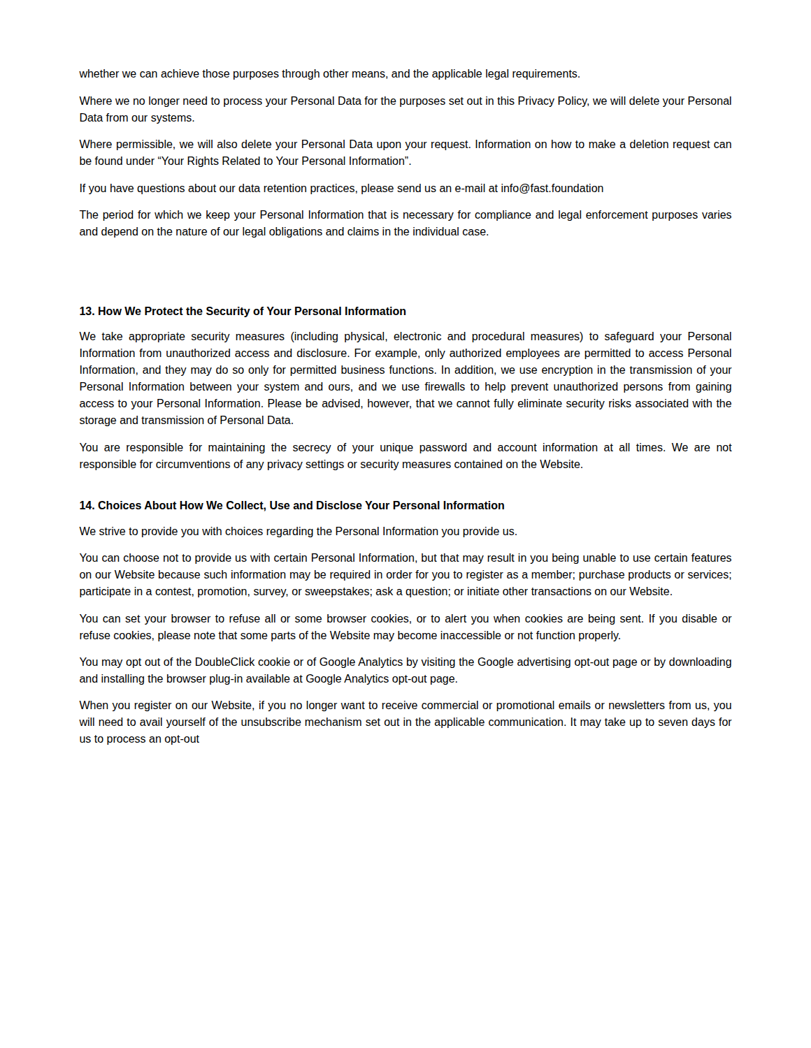whether we can achieve those purposes through other means, and the applicable legal requirements.
Where we no longer need to process your Personal Data for the purposes set out in this Privacy Policy, we will delete your Personal Data from our systems.
Where permissible, we will also delete your Personal Data upon your request. Information on how to make a deletion request can be found under “Your Rights Related to Your Personal Information”.
If you have questions about our data retention practices, please send us an e-mail at info@fast.foundation
The period for which we keep your Personal Information that is necessary for compliance and legal enforcement purposes varies and depend on the nature of our legal obligations and claims in the individual case.
13. How We Protect the Security of Your Personal Information
We take appropriate security measures (including physical, electronic and procedural measures) to safeguard your Personal Information from unauthorized access and disclosure. For example, only authorized employees are permitted to access Personal Information, and they may do so only for permitted business functions. In addition, we use encryption in the transmission of your Personal Information between your system and ours, and we use firewalls to help prevent unauthorized persons from gaining access to your Personal Information. Please be advised, however, that we cannot fully eliminate security risks associated with the storage and transmission of Personal Data.
You are responsible for maintaining the secrecy of your unique password and account information at all times. We are not responsible for circumventions of any privacy settings or security measures contained on the Website.
14. Choices About How We Collect, Use and Disclose Your Personal Information
We strive to provide you with choices regarding the Personal Information you provide us.
You can choose not to provide us with certain Personal Information, but that may result in you being unable to use certain features on our Website because such information may be required in order for you to register as a member; purchase products or services; participate in a contest, promotion, survey, or sweepstakes; ask a question; or initiate other transactions on our Website.
You can set your browser to refuse all or some browser cookies, or to alert you when cookies are being sent. If you disable or refuse cookies, please note that some parts of the Website may become inaccessible or not function properly.
You may opt out of the DoubleClick cookie or of Google Analytics by visiting the Google advertising opt-out page or by downloading and installing the browser plug-in available at Google Analytics opt-out page.
When you register on our Website, if you no longer want to receive commercial or promotional emails or newsletters from us, you will need to avail yourself of the unsubscribe mechanism set out in the applicable communication. It may take up to seven days for us to process an opt-out